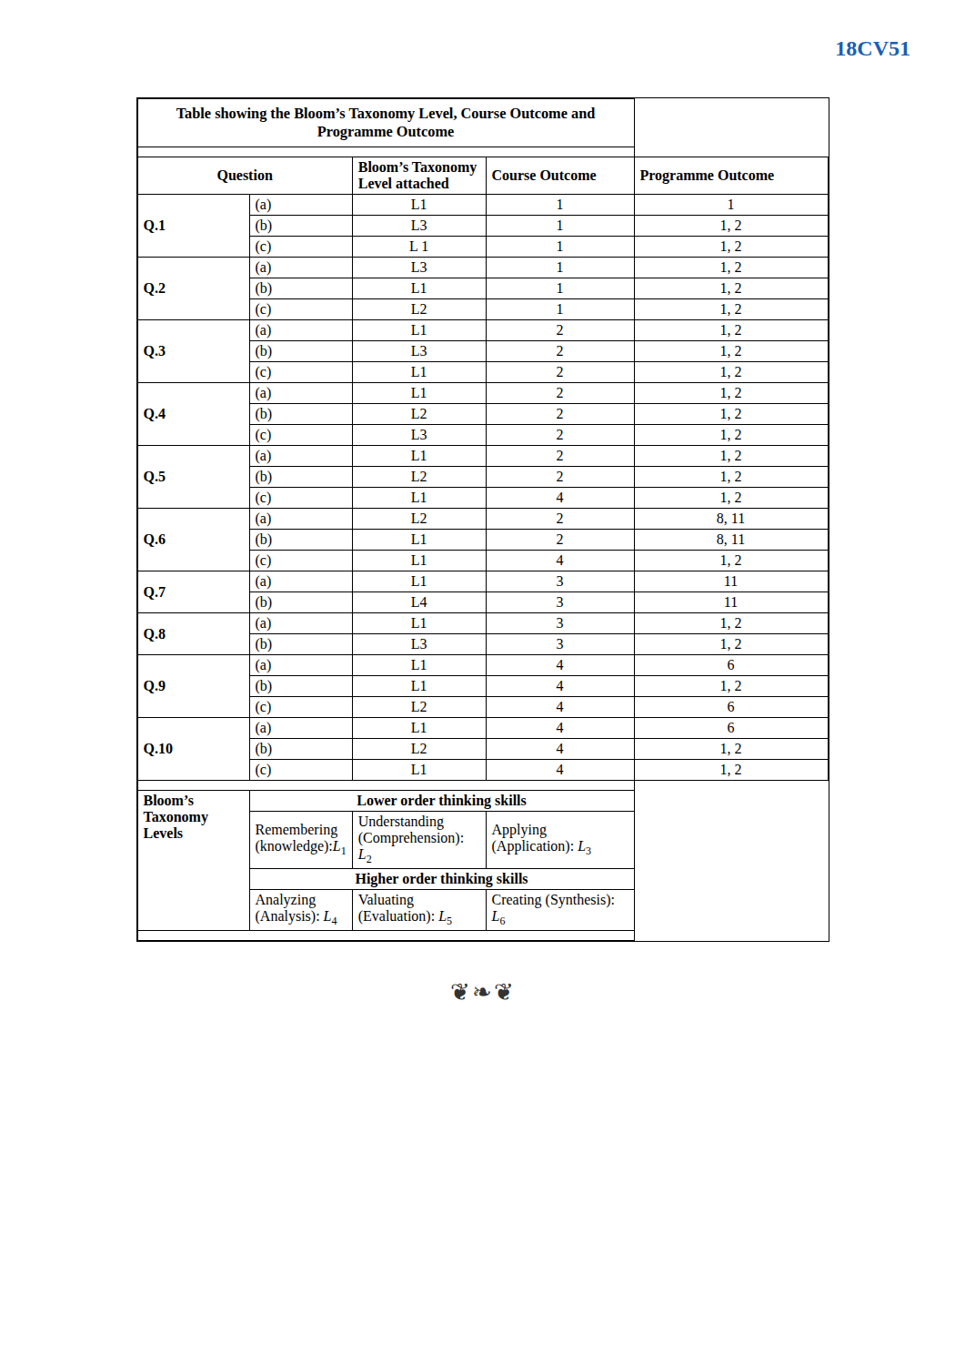18CV51
| Table showing the Bloom’s Taxonomy Level, Course Outcome and Programme Outcome |
| Question | Bloom’s Taxonomy Level attached | Course Outcome | Programme Outcome |
| Q.1 | (a) | L1 | 1 | 1 |
| (b) | L3 | 1 | 1, 2 |
| (c) | L 1 | 1 | 1, 2 |
| Q.2 | (a) | L3 | 1 | 1, 2 |
| (b) | L1 | 1 | 1, 2 |
| (c) | L2 | 1 | 1, 2 |
| Q.3 | (a) | L1 | 2 | 1, 2 |
| (b) | L3 | 2 | 1, 2 |
| (c) | L1 | 2 | 1, 2 |
| Q.4 | (a) | L1 | 2 | 1, 2 |
| (b) | L2 | 2 | 1, 2 |
| (c) | L3 | 2 | 1, 2 |
| Q.5 | (a) | L1 | 2 | 1, 2 |
| (b) | L2 | 2 | 1, 2 |
| (c) | L1 | 4 | 1, 2 |
| Q.6 | (a) | L2 | 2 | 8, 11 |
| (b) | L1 | 2 | 8, 11 |
| (c) | L1 | 4 | 1, 2 |
| Q.7 | (a) | L1 | 3 | 11 |
| (b) | L4 | 3 | 11 |
| Q.8 | (a) | L1 | 3 | 1, 2 |
| (b) | L3 | 3 | 1, 2 |
| Q.9 | (a) | L1 | 4 | 6 |
| (b) | L1 | 4 | 1, 2 |
| (c) | L2 | 4 | 6 |
| Q.10 | (a) | L1 | 4 | 6 |
| (b) | L2 | 4 | 1, 2 |
| (c) | L1 | 4 | 1, 2 |
| Bloom’s Taxonomy Levels | Lower order thinking skills |
| Remembering (knowledge): L 1 | Understanding (Comprehension): L 2 | Applying (Application): L 3 |
| Higher order thinking skills |
| Analyzing (Analysis): L 4 | Valuating (Evaluation): L 5 | Creating (Synthesis): L 6 |
❦❧❦